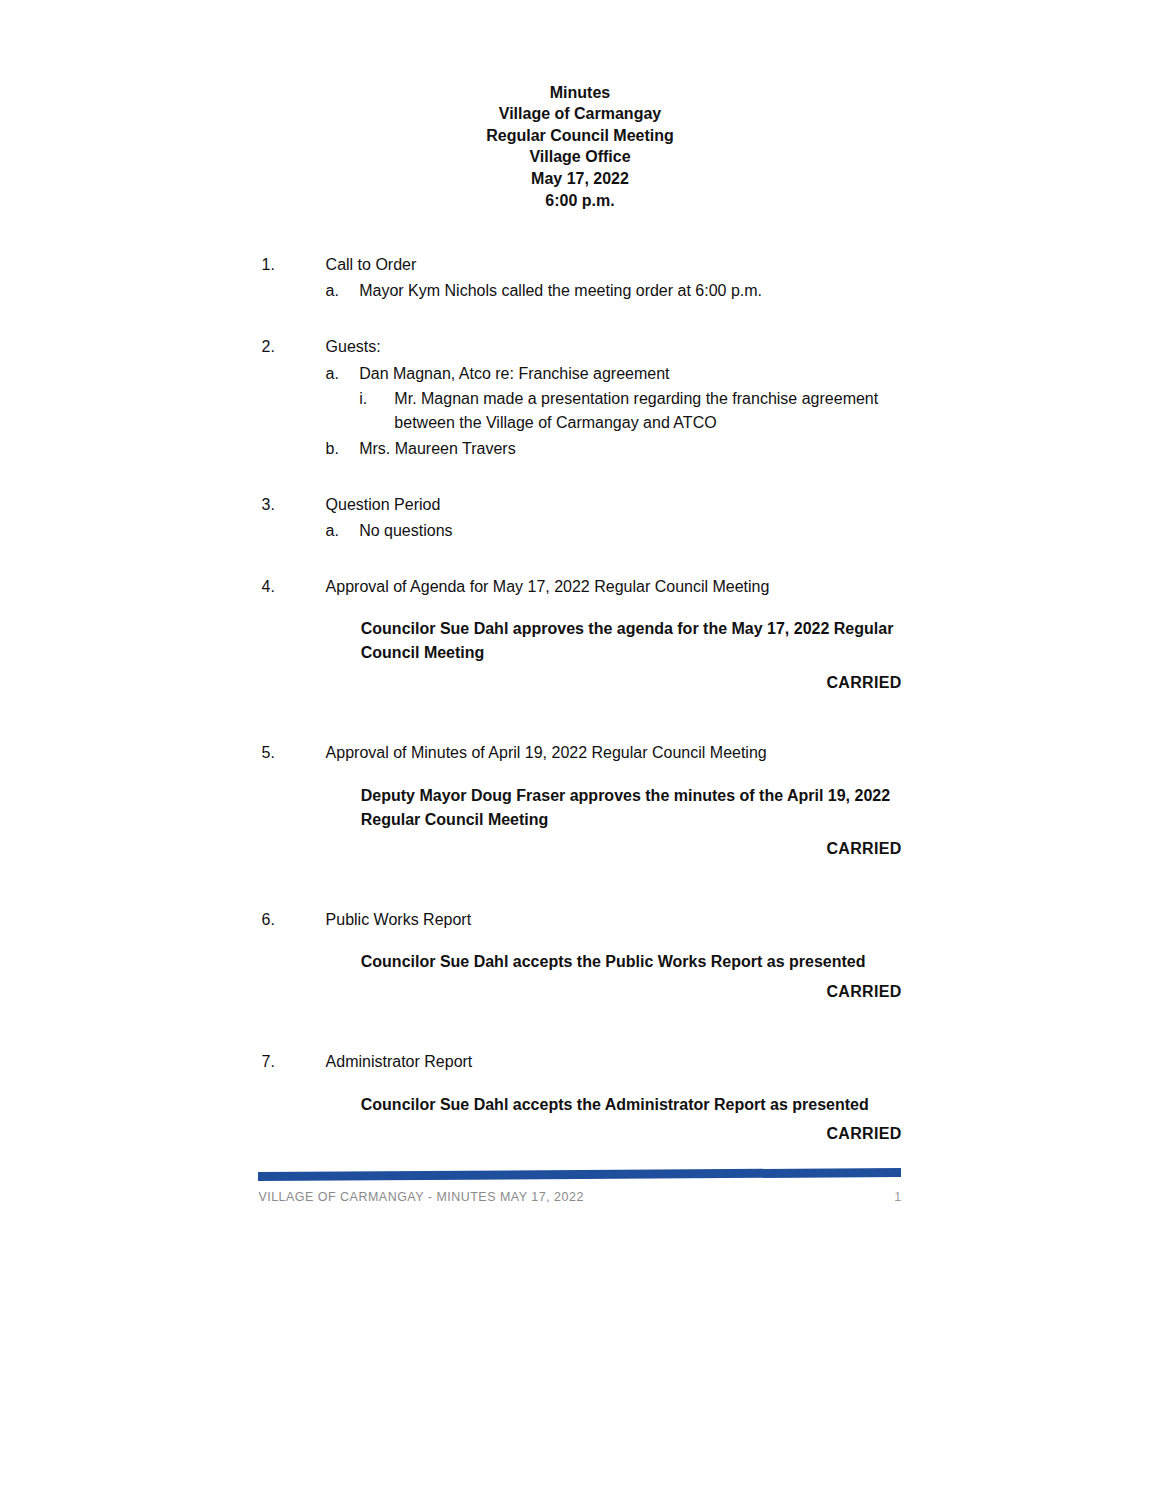Minutes
Village of Carmangay
Regular Council Meeting
Village Office
May 17, 2022
6:00 p.m.
1.
Call to Order
a. Mayor Kym Nichols called the meeting order at 6:00 p.m.
2.
Guests:
a. Dan Magnan, Atco re: Franchise agreement
i. Mr. Magnan made a presentation regarding the franchise agreement between the Village of Carmangay and ATCO
b. Mrs. Maureen Travers
3.
Question Period
a. No questions
4.
Approval of Agenda for May 17, 2022 Regular Council Meeting
Councilor Sue Dahl approves the agenda for the May 17, 2022 Regular Council Meeting
CARRIED
5.
Approval of Minutes of April 19, 2022 Regular Council Meeting
Deputy Mayor Doug Fraser approves the minutes of the April 19, 2022 Regular Council Meeting
CARRIED
6.
Public Works Report
Councilor Sue Dahl accepts the Public Works Report as presented
CARRIED
7.
Administrator Report
Councilor Sue Dahl accepts the Administrator Report as presented
CARRIED
VILLAGE OF CARMANGAY - MINUTES MAY 17, 2022 1